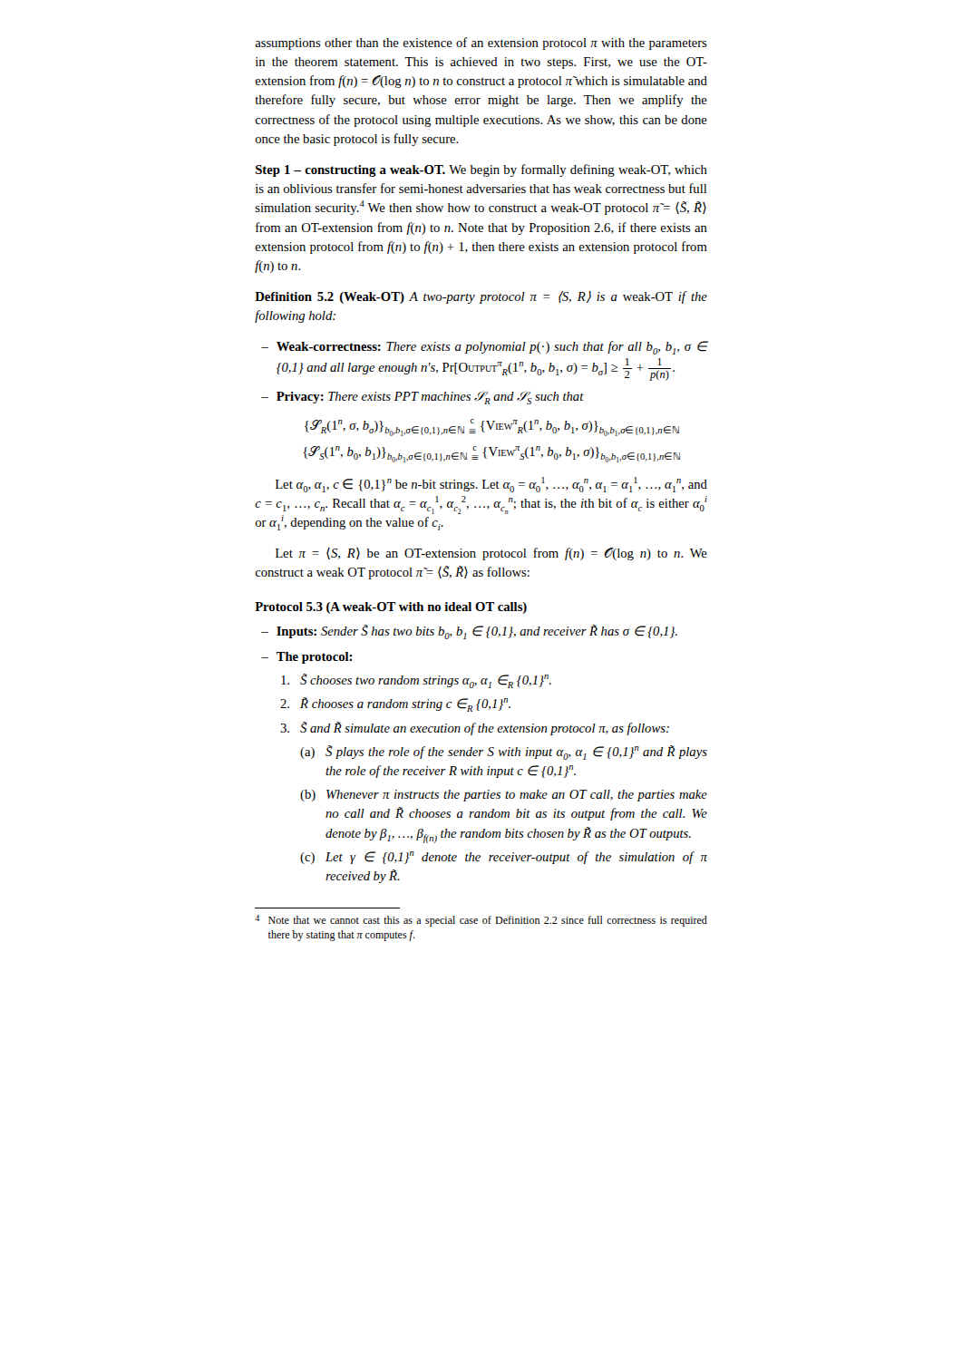assumptions other than the existence of an extension protocol π with the parameters in the theorem statement. This is achieved in two steps. First, we use the OT-extension from f(n) = 𝒪(log n) to n to construct a protocol π̃ which is simulatable and therefore fully secure, but whose error might be large. Then we amplify the correctness of the protocol using multiple executions. As we show, this can be done once the basic protocol is fully secure.
Step 1 – constructing a weak-OT. We begin by formally defining weak-OT, which is an oblivious transfer for semi-honest adversaries that has weak correctness but full simulation security.4 We then show how to construct a weak-OT protocol π̃ = ⟨S̃, R̃⟩ from an OT-extension from f(n) to n. Note that by Proposition 2.6, if there exists an extension protocol from f(n) to f(n) + 1, then there exists an extension protocol from f(n) to n.
Definition 5.2 (Weak-OT) A two-party protocol π = ⟨S, R⟩ is a weak-OT if the following hold:
Weak-correctness: There exists a polynomial p(·) such that for all b0, b1, σ ∈ {0,1} and all large enough n's, Pr[OutputπR(1n, b0, b1, σ) = bσ] ≥ 12 + 1 p(n).
Privacy: There exists PPT machines 𝒮R and 𝒮S such that
{𝒮R(1n, σ, bσ)}b0,b1,σ∈{0,1},n∈ℕ c≡ {ViewπR(1n, b0, b1, σ)}b0,b1,σ∈{0,1},n∈ℕ
{𝒮S(1n, b0, b1)}b0,b1,σ∈{0,1},n∈ℕ c≡ {ViewπS(1n, b0, b1, σ)}b0,b1,σ∈{0,1},n∈ℕ
Let α0, α1, c ∈ {0,1}n be n-bit strings. Let α0 = α01, …, α0n, α1 = α11, …, α1n, and c = c1, …, cn. Recall that αc = αc11, αc22, …, αcnn; that is, the ith bit of αc is either α0i or α1i, depending on the value of ci.
Let π = ⟨S, R⟩ be an OT-extension protocol from f(n) = 𝒪(log n) to n. We construct a weak OT protocol π̃ = ⟨S̃, R̃⟩ as follows:
Protocol 5.3 (A weak-OT with no ideal OT calls)
Inputs: Sender S̃ has two bits b0, b1 ∈ {0,1}, and receiver R̃ has σ ∈ {0,1}.
The protocol:
S̃ chooses two random strings α0, α1 ∈R {0,1}n.
R̃ chooses a random string c ∈R {0,1}n.
S̃ and R̃ simulate an execution of the extension protocol π, as follows:
S̃ plays the role of the sender S with input α0, α1 ∈ {0,1}n and R̃ plays the role of the receiver R with input c ∈ {0,1}n.
Whenever π instructs the parties to make an OT call, the parties make no call and R̃ chooses a random bit as its output from the call. We denote by β1, …, βf(n) the random bits chosen by R̃ as the OT outputs.
Let γ ∈ {0,1}n denote the receiver-output of the simulation of π received by R̃.
4 Note that we cannot cast this as a special case of Definition 2.2 since full correctness is required there by stating that π computes f.